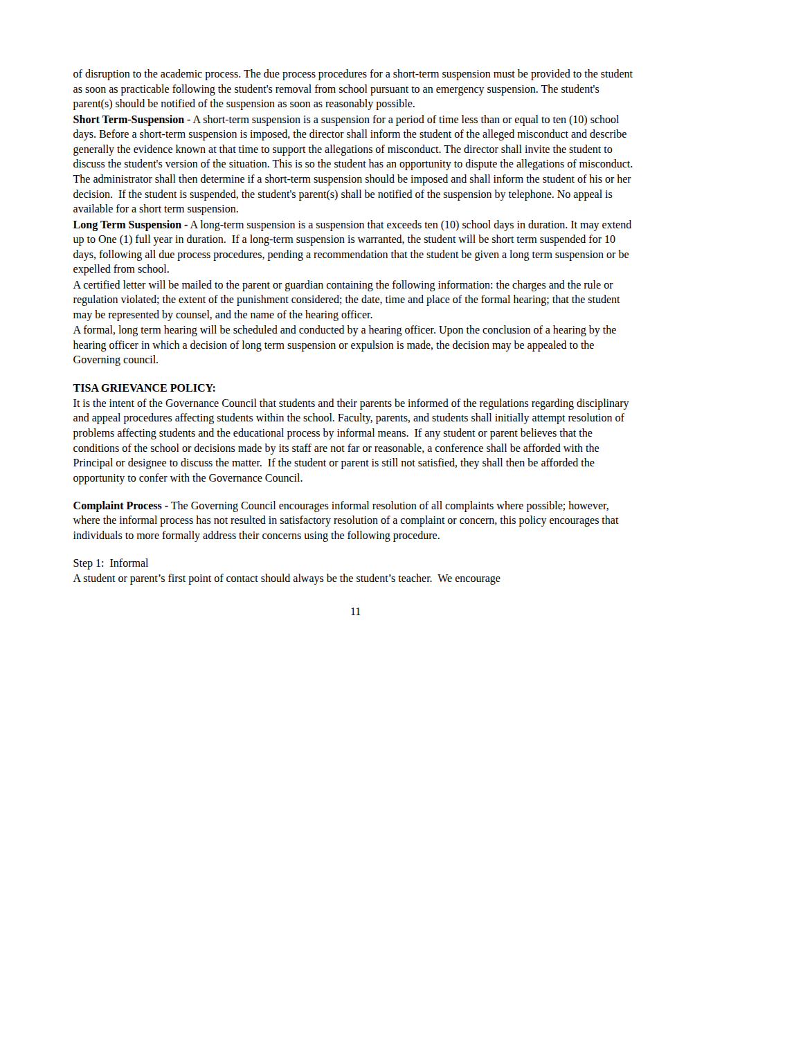of disruption to the academic process. The due process procedures for a short-term suspension must be provided to the student as soon as practicable following the student's removal from school pursuant to an emergency suspension. The student's parent(s) should be notified of the suspension as soon as reasonably possible.
Short Term-Suspension - A short-term suspension is a suspension for a period of time less than or equal to ten (10) school days. Before a short-term suspension is imposed, the director shall inform the student of the alleged misconduct and describe generally the evidence known at that time to support the allegations of misconduct. The director shall invite the student to discuss the student's version of the situation. This is so the student has an opportunity to dispute the allegations of misconduct. The administrator shall then determine if a short-term suspension should be imposed and shall inform the student of his or her decision. If the student is suspended, the student's parent(s) shall be notified of the suspension by telephone. No appeal is available for a short term suspension.
Long Term Suspension - A long-term suspension is a suspension that exceeds ten (10) school days in duration. It may extend up to One (1) full year in duration. If a long-term suspension is warranted, the student will be short term suspended for 10 days, following all due process procedures, pending a recommendation that the student be given a long term suspension or be expelled from school.
A certified letter will be mailed to the parent or guardian containing the following information: the charges and the rule or regulation violated; the extent of the punishment considered; the date, time and place of the formal hearing; that the student may be represented by counsel, and the name of the hearing officer.
A formal, long term hearing will be scheduled and conducted by a hearing officer. Upon the conclusion of a hearing by the hearing officer in which a decision of long term suspension or expulsion is made, the decision may be appealed to the Governing council.
TISA GRIEVANCE POLICY:
It is the intent of the Governance Council that students and their parents be informed of the regulations regarding disciplinary and appeal procedures affecting students within the school. Faculty, parents, and students shall initially attempt resolution of problems affecting students and the educational process by informal means. If any student or parent believes that the conditions of the school or decisions made by its staff are not far or reasonable, a conference shall be afforded with the Principal or designee to discuss the matter. If the student or parent is still not satisfied, they shall then be afforded the opportunity to confer with the Governance Council.
Complaint Process - The Governing Council encourages informal resolution of all complaints where possible; however, where the informal process has not resulted in satisfactory resolution of a complaint or concern, this policy encourages that individuals to more formally address their concerns using the following procedure.
Step 1: Informal
A student or parent’s first point of contact should always be the student’s teacher. We encourage
11